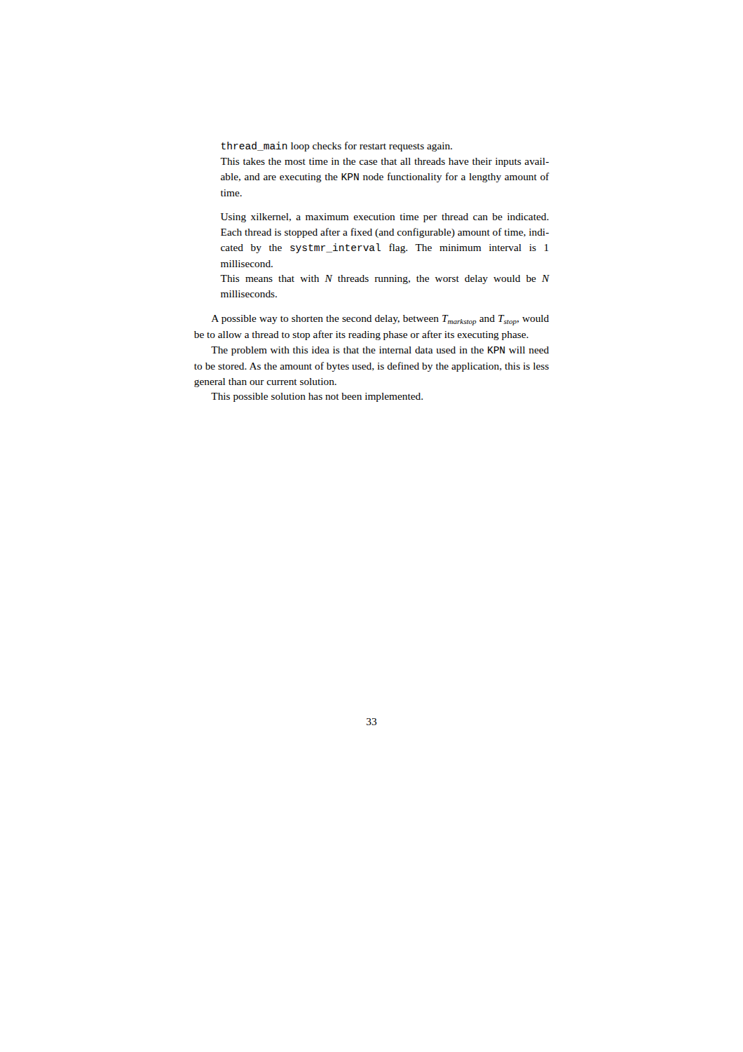thread_main loop checks for restart requests again.
This takes the most time in the case that all threads have their inputs available, and are executing the KPN node functionality for a lengthy amount of time.
Using xilkernel, a maximum execution time per thread can be indicated. Each thread is stopped after a fixed (and configurable) amount of time, indicated by the systmr_interval flag. The minimum interval is 1 millisecond.
This means that with N threads running, the worst delay would be N milliseconds.
A possible way to shorten the second delay, between Tmarkstop and Tstop, would be to allow a thread to stop after its reading phase or after its executing phase.
The problem with this idea is that the internal data used in the KPN will need to be stored. As the amount of bytes used, is defined by the application, this is less general than our current solution.
This possible solution has not been implemented.
33